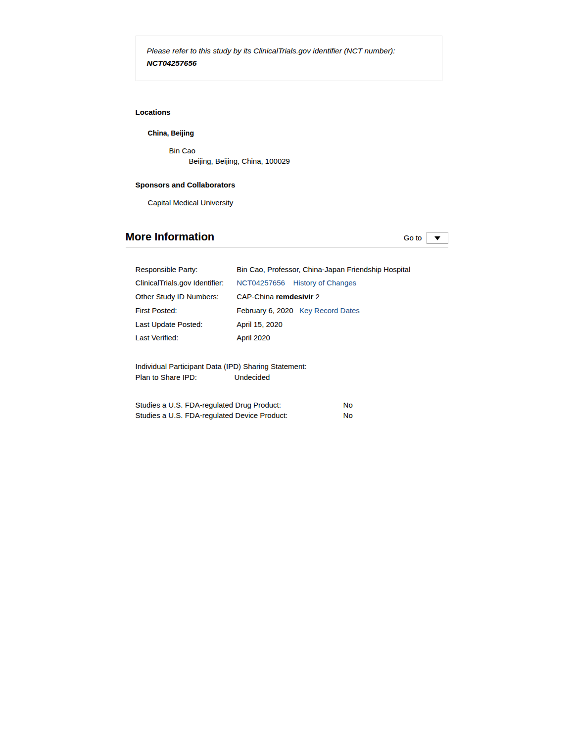Please refer to this study by its ClinicalTrials.gov identifier (NCT number): NCT04257656
Locations
China, Beijing
Bin Cao
Beijing, Beijing, China, 100029
Sponsors and Collaborators
Capital Medical University
More Information
Go to
| Responsible Party: | Bin Cao, Professor, China-Japan Friendship Hospital |
| ClinicalTrials.gov Identifier: | NCT04257656 History of Changes |
| Other Study ID Numbers: | CAP-China remdesivir 2 |
| First Posted: | February 6, 2020 Key Record Dates |
| Last Update Posted: | April 15, 2020 |
| Last Verified: | April 2020 |
Individual Participant Data (IPD) Sharing Statement:
Plan to Share IPD:
Undecided
Studies a U.S. FDA-regulated Drug Product:
No
Studies a U.S. FDA-regulated Device Product:
No